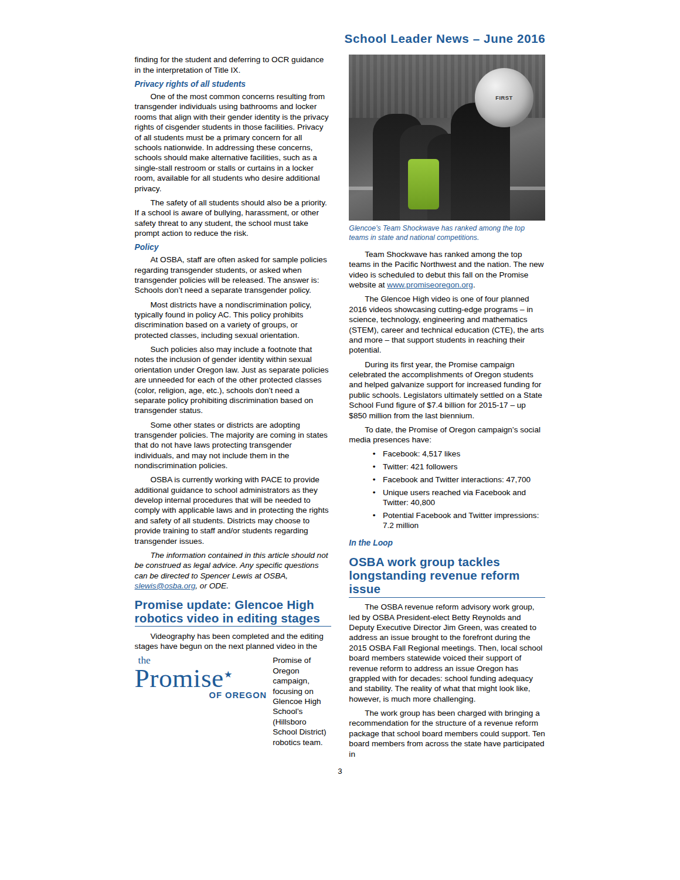School Leader News – June 2016
finding for the student and deferring to OCR guidance in the interpretation of Title IX.
Privacy rights of all students
One of the most common concerns resulting from transgender individuals using bathrooms and locker rooms that align with their gender identity is the privacy rights of cisgender students in those facilities. Privacy of all students must be a primary concern for all schools nationwide. In addressing these concerns, schools should make alternative facilities, such as a single-stall restroom or stalls or curtains in a locker room, available for all students who desire additional privacy.
The safety of all students should also be a priority. If a school is aware of bullying, harassment, or other safety threat to any student, the school must take prompt action to reduce the risk.
Policy
At OSBA, staff are often asked for sample policies regarding transgender students, or asked when transgender policies will be released. The answer is: Schools don’t need a separate transgender policy.
Most districts have a nondiscrimination policy, typically found in policy AC. This policy prohibits discrimination based on a variety of groups, or protected classes, including sexual orientation.
Such policies also may include a footnote that notes the inclusion of gender identity within sexual orientation under Oregon law. Just as separate policies are unneeded for each of the other protected classes (color, religion, age, etc.), schools don’t need a separate policy prohibiting discrimination based on transgender status.
Some other states or districts are adopting transgender policies. The majority are coming in states that do not have laws protecting transgender individuals, and may not include them in the nondiscrimination policies.
OSBA is currently working with PACE to provide additional guidance to school administrators as they develop internal procedures that will be needed to comply with applicable laws and in protecting the rights and safety of all students. Districts may choose to provide training to staff and/or students regarding transgender issues.
The information contained in this article should not be construed as legal advice. Any specific questions can be directed to Spencer Lewis at OSBA, slewis@osba.org, or ODE.
Promise update: Glencoe High robotics video in editing stages
Videography has been completed and the editing stages have begun on the next planned video in the
the
Promise★
OF OREGON
Promise of Oregon campaign, focusing on Glencoe High School’s (Hillsboro School District) robotics team.
Glencoe’s Team Shockwave has ranked among the top teams in state and national competitions.
Team Shockwave has ranked among the top teams in the Pacific Northwest and the nation. The new video is scheduled to debut this fall on the Promise website at www.promiseoregon.org.
The Glencoe High video is one of four planned 2016 videos showcasing cutting-edge programs – in science, technology, engineering and mathematics (STEM), career and technical education (CTE), the arts and more – that support students in reaching their potential.
During its first year, the Promise campaign celebrated the accomplishments of Oregon students and helped galvanize support for increased funding for public schools. Legislators ultimately settled on a State School Fund figure of $7.4 billion for 2015-17 – up $850 million from the last biennium.
To date, the Promise of Oregon campaign’s social media presences have:
Facebook: 4,517 likes
Twitter: 421 followers
Facebook and Twitter interactions: 47,700
Unique users reached via Facebook and Twitter: 40,800
Potential Facebook and Twitter impressions: 7.2 million
In the Loop
OSBA work group tackles longstanding revenue reform issue
The OSBA revenue reform advisory work group, led by OSBA President-elect Betty Reynolds and Deputy Executive Director Jim Green, was created to address an issue brought to the forefront during the 2015 OSBA Fall Regional meetings. Then, local school board members statewide voiced their support of revenue reform to address an issue Oregon has grappled with for decades: school funding adequacy and stability. The reality of what that might look like, however, is much more challenging.
The work group has been charged with bringing a recommendation for the structure of a revenue reform package that school board members could support. Ten board members from across the state have participated in
3